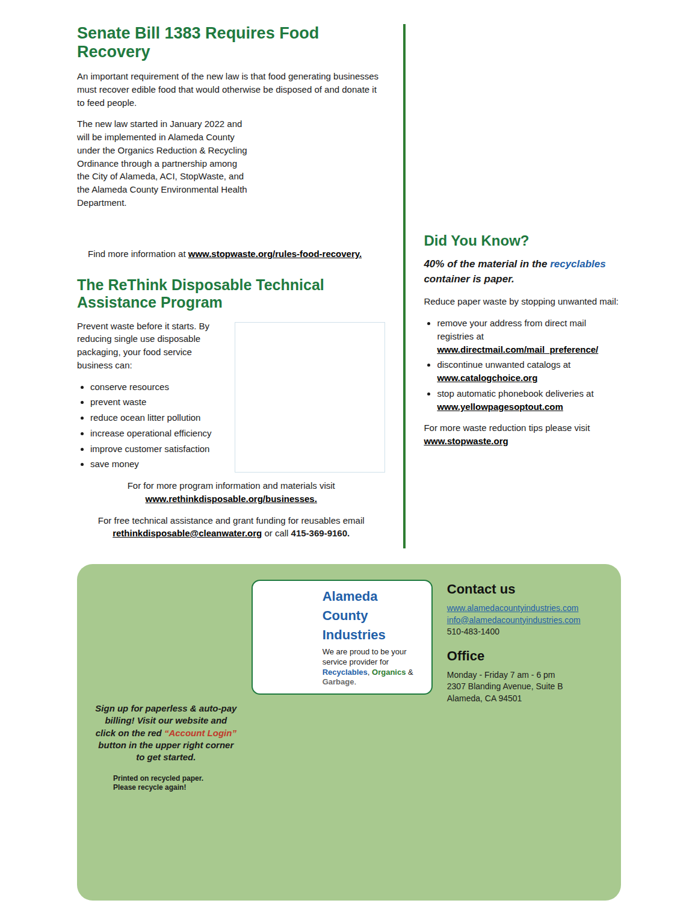Senate Bill 1383 Requires Food Recovery
An important requirement of the new law is that food generating businesses must recover edible food that would otherwise be disposed of and donate it to feed people.
The new law started in January 2022 and will be implemented in Alameda County under the Organics Reduction & Recycling Ordinance through a partnership among the City of Alameda, ACI, StopWaste, and the Alameda County Environmental Health Department.
Find more information at www.stopwaste.org/rules-food-recovery.
The ReThink Disposable Technical Assistance Program
Prevent waste before it starts. By reducing single use disposable packaging, your food service business can:
conserve resources
prevent waste
reduce ocean litter pollution
increase operational efficiency
improve customer satisfaction
save money
For for more program information and materials visit
www.rethinkdisposable.org/businesses.
For free technical assistance and grant funding for reusables email
rethinkdisposable@cleanwater.org or call 415-369-9160.
Did You Know?
40% of the material in the recyclables container is paper.
Reduce paper waste by stopping unwanted mail:
remove your address from direct mail registries at www.directmail.com/mail_preference/
discontinue unwanted catalogs at www.catalogchoice.org
stop automatic phonebook deliveries at www.yellowpagesoptout.com
For more waste reduction tips please visit www.stopwaste.org
Sign up for paperless & auto-pay billing! Visit our website and click on the red “Account Login” button in the upper right corner to get started.
Printed on recycled paper.
Please recycle again!
Alameda County Industries
We are proud to be your service provider for
Recyclables, Organics & Garbage.
Contact us
www.alamedacountyindustries.com
info@alamedacountyindustries.com
510-483-1400
Office
Monday - Friday 7 am - 6 pm
2307 Blanding Avenue, Suite B
Alameda, CA 94501